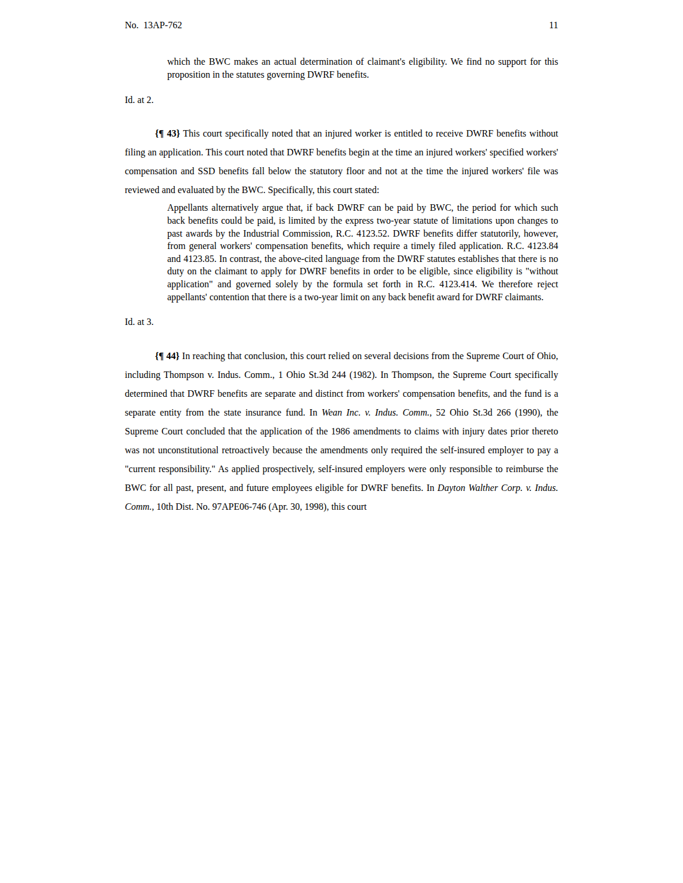No. 13AP-762 11
which the BWC makes an actual determination of claimant's eligibility. We find no support for this proposition in the statutes governing DWRF benefits.
Id. at 2.
{¶ 43} This court specifically noted that an injured worker is entitled to receive DWRF benefits without filing an application. This court noted that DWRF benefits begin at the time an injured workers' specified workers' compensation and SSD benefits fall below the statutory floor and not at the time the injured workers' file was reviewed and evaluated by the BWC. Specifically, this court stated:
Appellants alternatively argue that, if back DWRF can be paid by BWC, the period for which such back benefits could be paid, is limited by the express two-year statute of limitations upon changes to past awards by the Industrial Commission, R.C. 4123.52. DWRF benefits differ statutorily, however, from general workers' compensation benefits, which require a timely filed application. R.C. 4123.84 and 4123.85. In contrast, the above-cited language from the DWRF statutes establishes that there is no duty on the claimant to apply for DWRF benefits in order to be eligible, since eligibility is "without application" and governed solely by the formula set forth in R.C. 4123.414. We therefore reject appellants' contention that there is a two-year limit on any back benefit award for DWRF claimants.
Id. at 3.
{¶ 44} In reaching that conclusion, this court relied on several decisions from the Supreme Court of Ohio, including Thompson v. Indus. Comm., 1 Ohio St.3d 244 (1982). In Thompson, the Supreme Court specifically determined that DWRF benefits are separate and distinct from workers' compensation benefits, and the fund is a separate entity from the state insurance fund. In Wean Inc. v. Indus. Comm., 52 Ohio St.3d 266 (1990), the Supreme Court concluded that the application of the 1986 amendments to claims with injury dates prior thereto was not unconstitutional retroactively because the amendments only required the self-insured employer to pay a "current responsibility." As applied prospectively, self-insured employers were only responsible to reimburse the BWC for all past, present, and future employees eligible for DWRF benefits. In Dayton Walther Corp. v. Indus. Comm., 10th Dist. No. 97APE06-746 (Apr. 30, 1998), this court